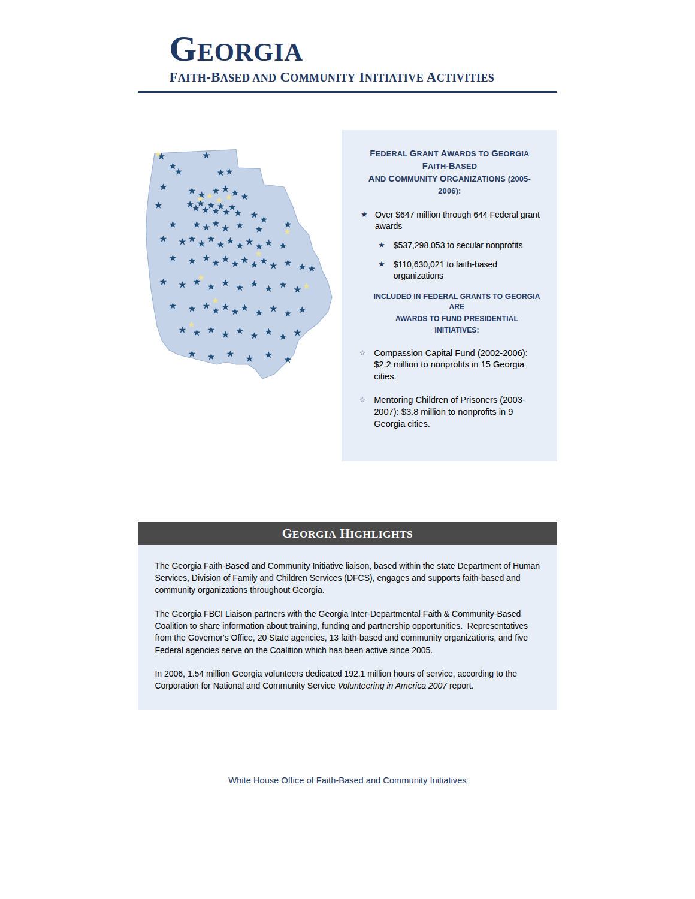GEORGIA
FAITH-BASED AND COMMUNITY INITIATIVE ACTIVITIES
FEDERAL GRANT AWARDS TO GEORGIA FAITH-BASED
AND COMMUNITY ORGANIZATIONS (2005-2006):
★Over $647 million through 644 Federal grant awards
★$537,298,053 to secular nonprofits
★$110,630,021 to faith-based organizations
INCLUDED IN FEDERAL GRANTS TO GEORGIA ARE
AWARDS TO FUND PRESIDENTIAL INITIATIVES:
☆Compassion Capital Fund (2002-2006): $2.2 million to nonprofits in 15 Georgia cities.
☆Mentoring Children of Prisoners (2003-2007): $3.8 million to nonprofits in 9 Georgia cities.
GEORGIA HIGHLIGHTS
The Georgia Faith-Based and Community Initiative liaison, based within the state Department of Human Services, Division of Family and Children Services (DFCS), engages and supports faith-based and community organizations throughout Georgia.
The Georgia FBCI Liaison partners with the Georgia Inter-Departmental Faith & Community-Based Coalition to share information about training, funding and partnership opportunities. Representatives from the Governor's Office, 20 State agencies, 13 faith-based and community organizations, and five Federal agencies serve on the Coalition which has been active since 2005.
In 2006, 1.54 million Georgia volunteers dedicated 192.1 million hours of service, according to the Corporation for National and Community Service Volunteering in America 2007 report.
White House Office of Faith-Based and Community Initiatives